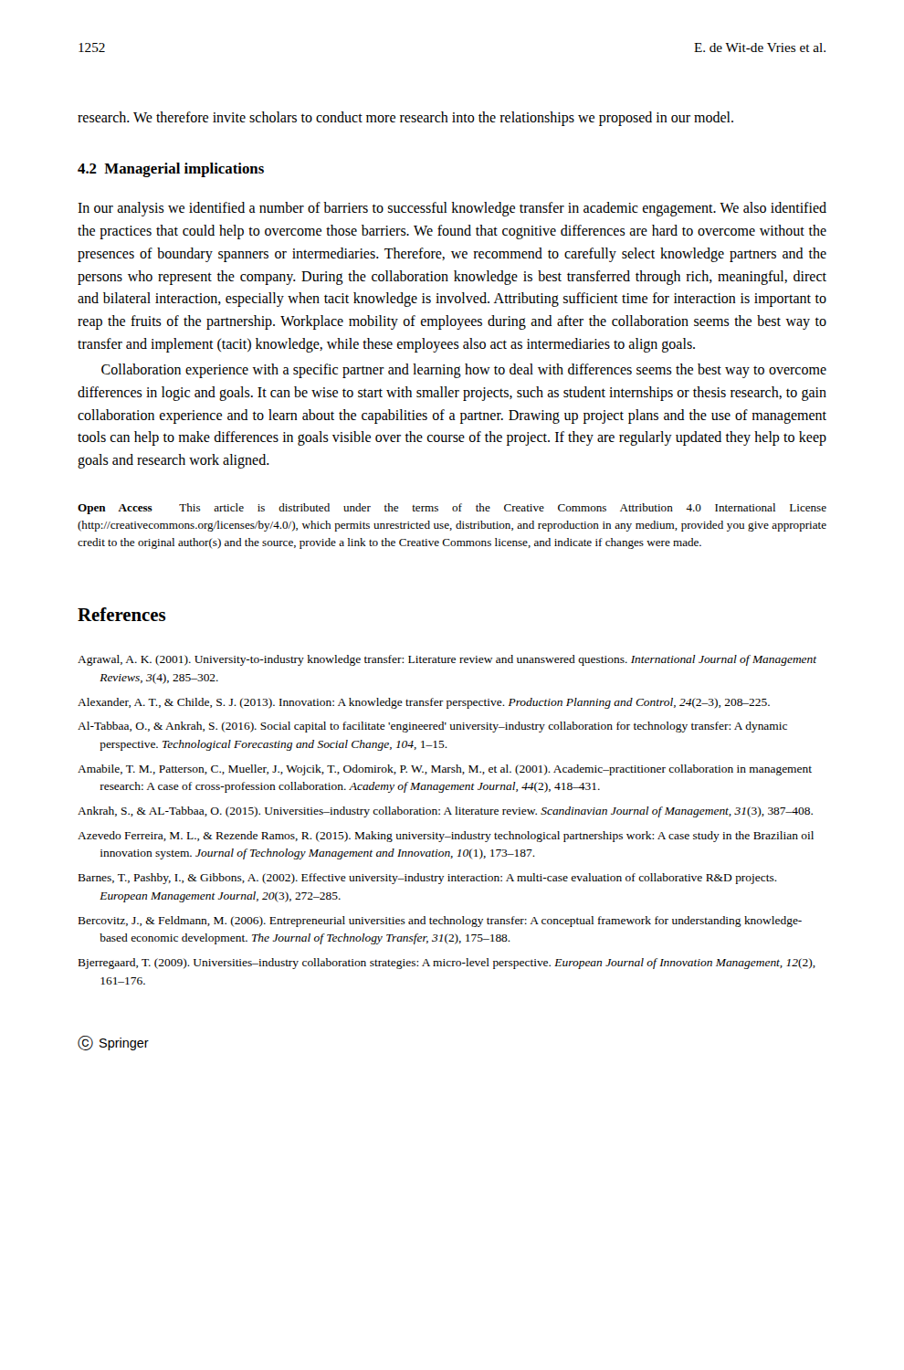1252 E. de Wit-de Vries et al.
research. We therefore invite scholars to conduct more research into the relationships we proposed in our model.
4.2 Managerial implications
In our analysis we identified a number of barriers to successful knowledge transfer in academic engagement. We also identified the practices that could help to overcome those barriers. We found that cognitive differences are hard to overcome without the presences of boundary spanners or intermediaries. Therefore, we recommend to carefully select knowledge partners and the persons who represent the company. During the collaboration knowledge is best transferred through rich, meaningful, direct and bilateral interaction, especially when tacit knowledge is involved. Attributing sufficient time for interaction is important to reap the fruits of the partnership. Workplace mobility of employees during and after the collaboration seems the best way to transfer and implement (tacit) knowledge, while these employees also act as intermediaries to align goals.
Collaboration experience with a specific partner and learning how to deal with differences seems the best way to overcome differences in logic and goals. It can be wise to start with smaller projects, such as student internships or thesis research, to gain collaboration experience and to learn about the capabilities of a partner. Drawing up project plans and the use of management tools can help to make differences in goals visible over the course of the project. If they are regularly updated they help to keep goals and research work aligned.
Open Access This article is distributed under the terms of the Creative Commons Attribution 4.0 International License (http://creativecommons.org/licenses/by/4.0/), which permits unrestricted use, distribution, and reproduction in any medium, provided you give appropriate credit to the original author(s) and the source, provide a link to the Creative Commons license, and indicate if changes were made.
References
Agrawal, A. K. (2001). University-to-industry knowledge transfer: Literature review and unanswered questions. International Journal of Management Reviews, 3(4), 285–302.
Alexander, A. T., & Childe, S. J. (2013). Innovation: A knowledge transfer perspective. Production Planning and Control, 24(2–3), 208–225.
Al-Tabbaa, O., & Ankrah, S. (2016). Social capital to facilitate 'engineered' university–industry collaboration for technology transfer: A dynamic perspective. Technological Forecasting and Social Change, 104, 1–15.
Amabile, T. M., Patterson, C., Mueller, J., Wojcik, T., Odomirok, P. W., Marsh, M., et al. (2001). Academic–practitioner collaboration in management research: A case of cross-profession collaboration. Academy of Management Journal, 44(2), 418–431.
Ankrah, S., & AL-Tabbaa, O. (2015). Universities–industry collaboration: A literature review. Scandinavian Journal of Management, 31(3), 387–408.
Azevedo Ferreira, M. L., & Rezende Ramos, R. (2015). Making university–industry technological partnerships work: A case study in the Brazilian oil innovation system. Journal of Technology Management and Innovation, 10(1), 173–187.
Barnes, T., Pashby, I., & Gibbons, A. (2002). Effective university–industry interaction: A multi-case evaluation of collaborative R&D projects. European Management Journal, 20(3), 272–285.
Bercovitz, J., & Feldmann, M. (2006). Entrepreneurial universities and technology transfer: A conceptual framework for understanding knowledge-based economic development. The Journal of Technology Transfer, 31(2), 175–188.
Bjerregaard, T. (2009). Universities–industry collaboration strategies: A micro-level perspective. European Journal of Innovation Management, 12(2), 161–176.
ⓒ Springer